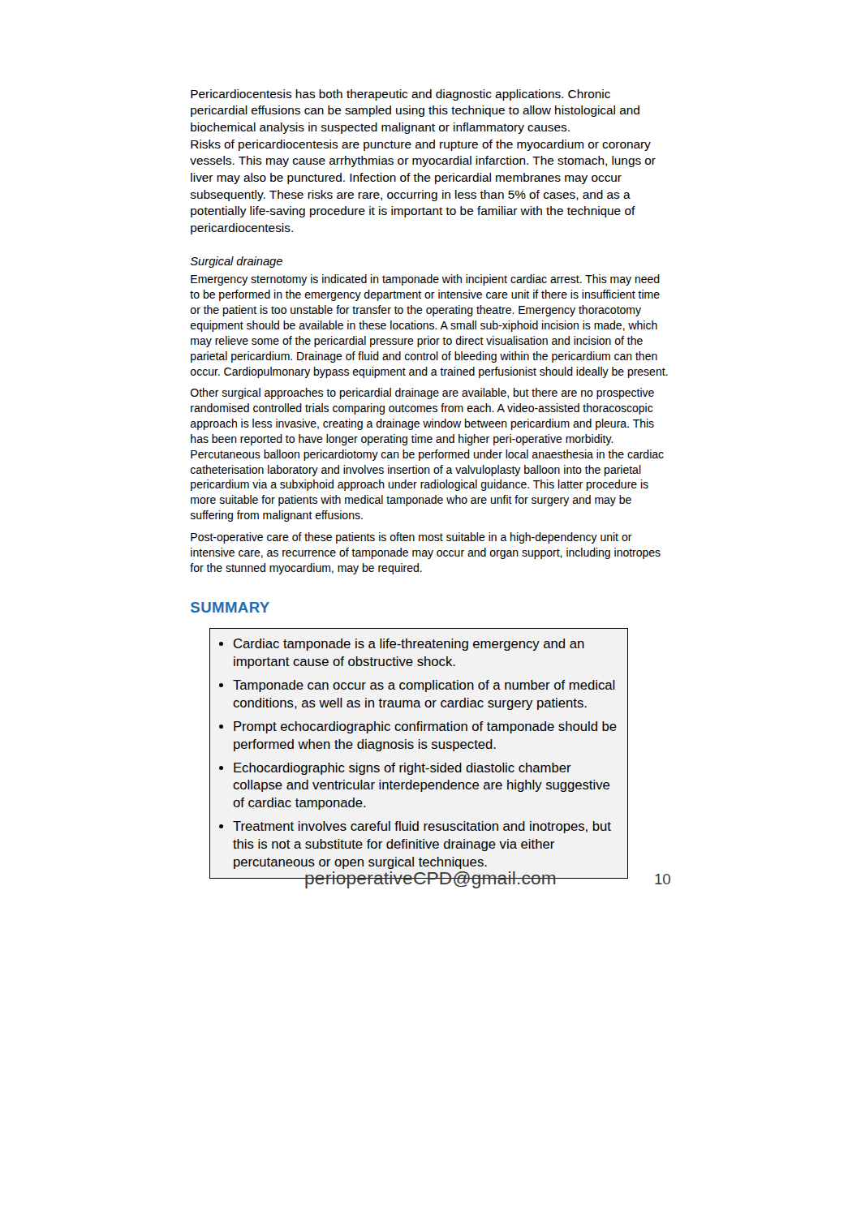Pericardiocentesis has both therapeutic and diagnostic applications. Chronic pericardial effusions can be sampled using this technique to allow histological and biochemical analysis in suspected malignant or inflammatory causes.
Risks of pericardiocentesis are puncture and rupture of the myocardium or coronary vessels. This may cause arrhythmias or myocardial infarction. The stomach, lungs or liver may also be punctured. Infection of the pericardial membranes may occur subsequently. These risks are rare, occurring in less than 5% of cases, and as a potentially life-saving procedure it is important to be familiar with the technique of pericardiocentesis.
Surgical drainage
Emergency sternotomy is indicated in tamponade with incipient cardiac arrest. This may need to be performed in the emergency department or intensive care unit if there is insufficient time or the patient is too unstable for transfer to the operating theatre. Emergency thoracotomy equipment should be available in these locations. A small sub-xiphoid incision is made, which may relieve some of the pericardial pressure prior to direct visualisation and incision of the parietal pericardium. Drainage of fluid and control of bleeding within the pericardium can then occur. Cardiopulmonary bypass equipment and a trained perfusionist should ideally be present.
Other surgical approaches to pericardial drainage are available, but there are no prospective randomised controlled trials comparing outcomes from each. A video-assisted thoracoscopic approach is less invasive, creating a drainage window between pericardium and pleura. This has been reported to have longer operating time and higher peri-operative morbidity. Percutaneous balloon pericardiotomy can be performed under local anaesthesia in the cardiac catheterisation laboratory and involves insertion of a valvuloplasty balloon into the parietal pericardium via a subxiphoid approach under radiological guidance. This latter procedure is more suitable for patients with medical tamponade who are unfit for surgery and may be suffering from malignant effusions.
Post-operative care of these patients is often most suitable in a high-dependency unit or intensive care, as recurrence of tamponade may occur and organ support, including inotropes for the stunned myocardium, may be required.
SUMMARY
Cardiac tamponade is a life-threatening emergency and an important cause of obstructive shock.
Tamponade can occur as a complication of a number of medical conditions, as well as in trauma or cardiac surgery patients.
Prompt echocardiographic confirmation of tamponade should be performed when the diagnosis is suspected.
Echocardiographic signs of right-sided diastolic chamber collapse and ventricular interdependence are highly suggestive of cardiac tamponade.
Treatment involves careful fluid resuscitation and inotropes, but this is not a substitute for definitive drainage via either percutaneous or open surgical techniques.
perioperativeCPD@gmail.com 10